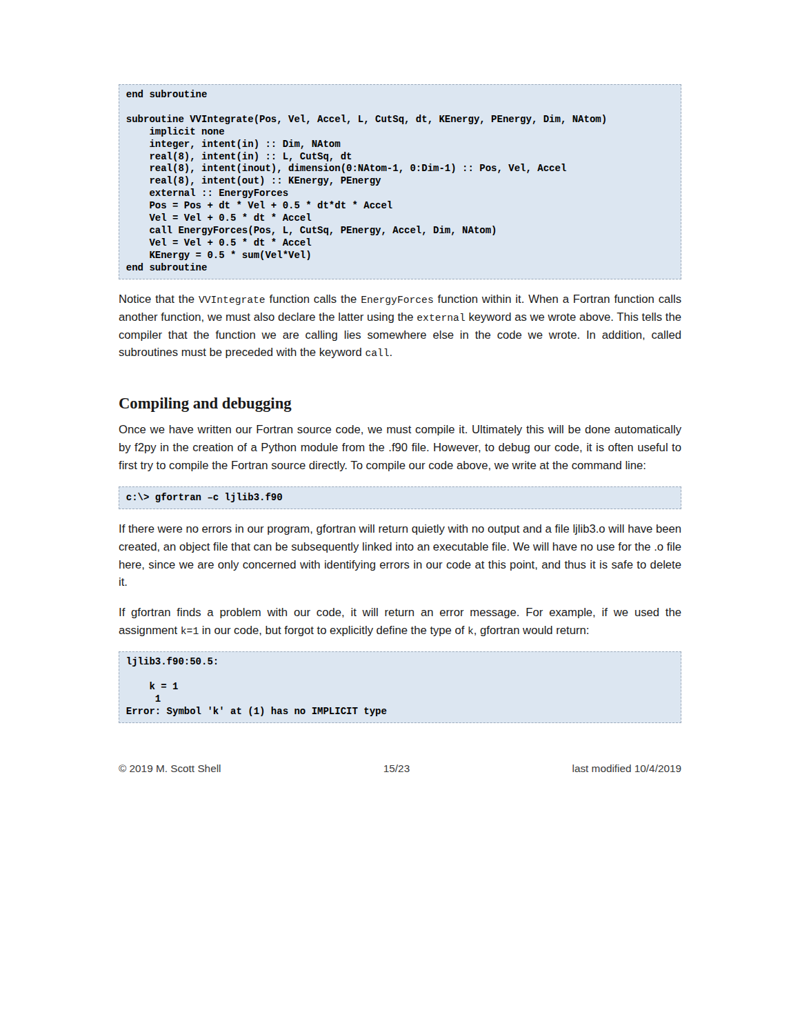end subroutine

subroutine VVIntegrate(Pos, Vel, Accel, L, CutSq, dt, KEnergy, PEnergy, Dim, NAtom)
    implicit none
    integer, intent(in) :: Dim, NAtom
    real(8), intent(in) :: L, CutSq, dt
    real(8), intent(inout), dimension(0:NAtom-1, 0:Dim-1) :: Pos, Vel, Accel
    real(8), intent(out) :: KEnergy, PEnergy
    external :: EnergyForces
    Pos = Pos + dt * Vel + 0.5 * dt*dt * Accel
    Vel = Vel + 0.5 * dt * Accel
    call EnergyForces(Pos, L, CutSq, PEnergy, Accel, Dim, NAtom)
    Vel = Vel + 0.5 * dt * Accel
    KEnergy = 0.5 * sum(Vel*Vel)
end subroutine
Notice that the VVIntegrate function calls the EnergyForces function within it. When a Fortran function calls another function, we must also declare the latter using the external keyword as we wrote above. This tells the compiler that the function we are calling lies somewhere else in the code we wrote. In addition, called subroutines must be preceded with the keyword call.
Compiling and debugging
Once we have written our Fortran source code, we must compile it. Ultimately this will be done automatically by f2py in the creation of a Python module from the .f90 file. However, to debug our code, it is often useful to first try to compile the Fortran source directly. To compile our code above, we write at the command line:
c:\> gfortran –c ljlib3.f90
If there were no errors in our program, gfortran will return quietly with no output and a file ljlib3.o will have been created, an object file that can be subsequently linked into an executable file. We will have no use for the .o file here, since we are only concerned with identifying errors in our code at this point, and thus it is safe to delete it.
If gfortran finds a problem with our code, it will return an error message. For example, if we used the assignment k=1 in our code, but forgot to explicitly define the type of k, gfortran would return:
ljlib3.f90:50.5:

    k = 1
     1
Error: Symbol 'k' at (1) has no IMPLICIT type
© 2019 M. Scott Shell 15/23 last modified 10/4/2019